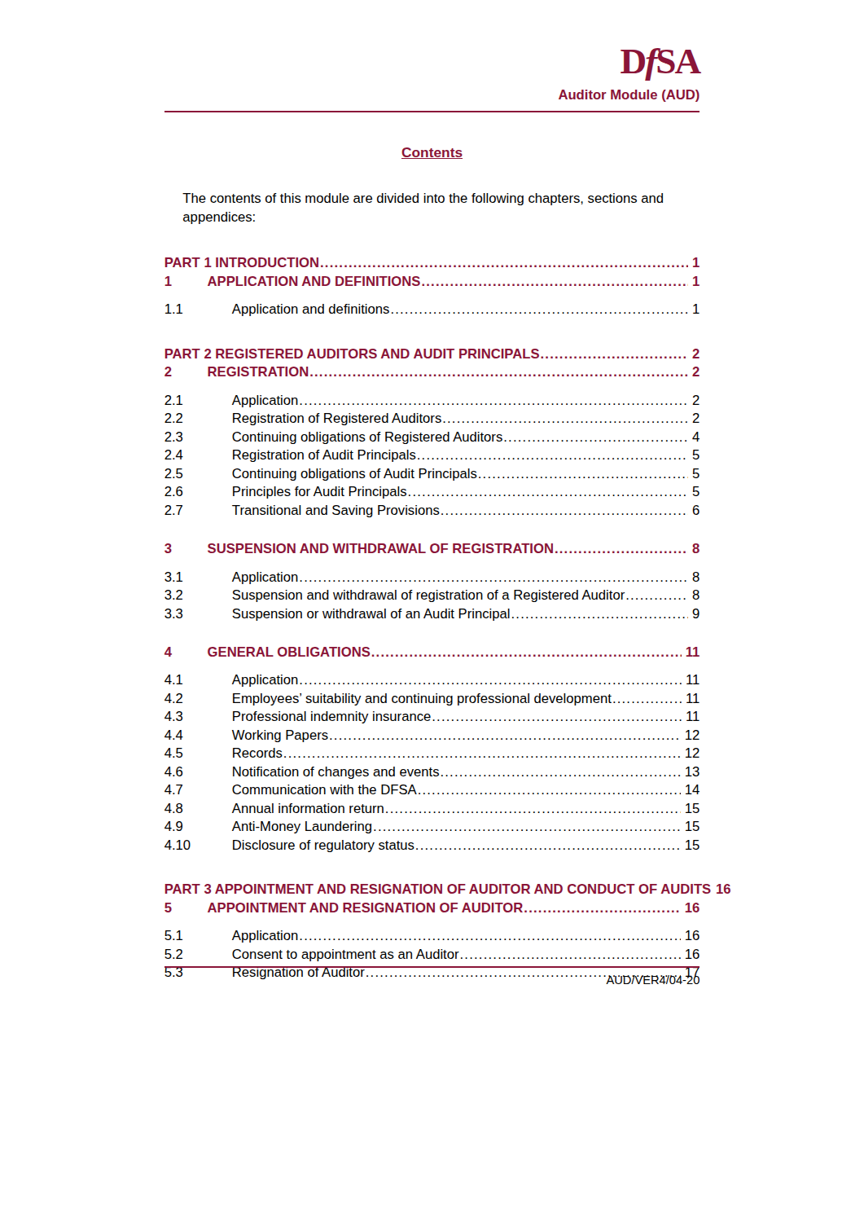DfSA
Auditor Module (AUD)
Contents
The contents of this module are divided into the following chapters, sections and appendices:
PART 1 INTRODUCTION .......................................................................................................... 1
1 APPLICATION AND DEFINITIONS .............................................................................. 1
1.1 Application and definitions ................................................................................................ 1
PART 2 REGISTERED AUDITORS AND AUDIT PRINCIPALS ..................................................... 2
2 REGISTRATION ....................................................................................................... 2
2.1 Application ......................................................................................................... 2
2.2 Registration of Registered Auditors ................................................................................ 2
2.3 Continuing obligations of Registered Auditors ..................................................................... 4
2.4 Registration of Audit Principals ......................................................................................... 5
2.5 Continuing obligations of Audit Principals ......................................................................... 5
2.6 Principles for Audit Principals ............................................................................................. 5
2.7 Transitional and Saving Provisions ................................................................................. 6
3 SUSPENSION AND WITHDRAWAL OF REGISTRATION .............................................. 8
3.1 Application ......................................................................................................... 8
3.2 Suspension and withdrawal of registration of a Registered Auditor ................................... 8
3.3 Suspension or withdrawal of an Audit Principal ................................................................ 9
4 GENERAL OBLIGATIONS ........................................................................................... 11
4.1 Application ....................................................................................................... 11
4.2 Employees’ suitability and continuing professional development ..................................... 11
4.3 Professional indemnity insurance ................................................................................... 11
4.4 Working Papers ................................................................................................. 12
4.5 Records ............................................................................................................. 12
4.6 Notification of changes and events ............................................................................... 13
4.7 Communication with the DFSA ..................................................................................... 14
4.8 Annual information return ............................................................................................. 15
4.9 Anti-Money Laundering ................................................................................................. 15
4.10 Disclosure of regulatory status ....................................................................................... 15
PART 3 APPOINTMENT AND RESIGNATION OF AUDITOR AND CONDUCT OF AUDITS ...... 16
5 APPOINTMENT AND RESIGNATION OF AUDITOR ................................................... 16
5.1 Application ....................................................................................................... 16
5.2 Consent to appointment as an Auditor .......................................................................... 16
5.3 Resignation of Auditor ................................................................................................. 17
AUD/VER4/04-20